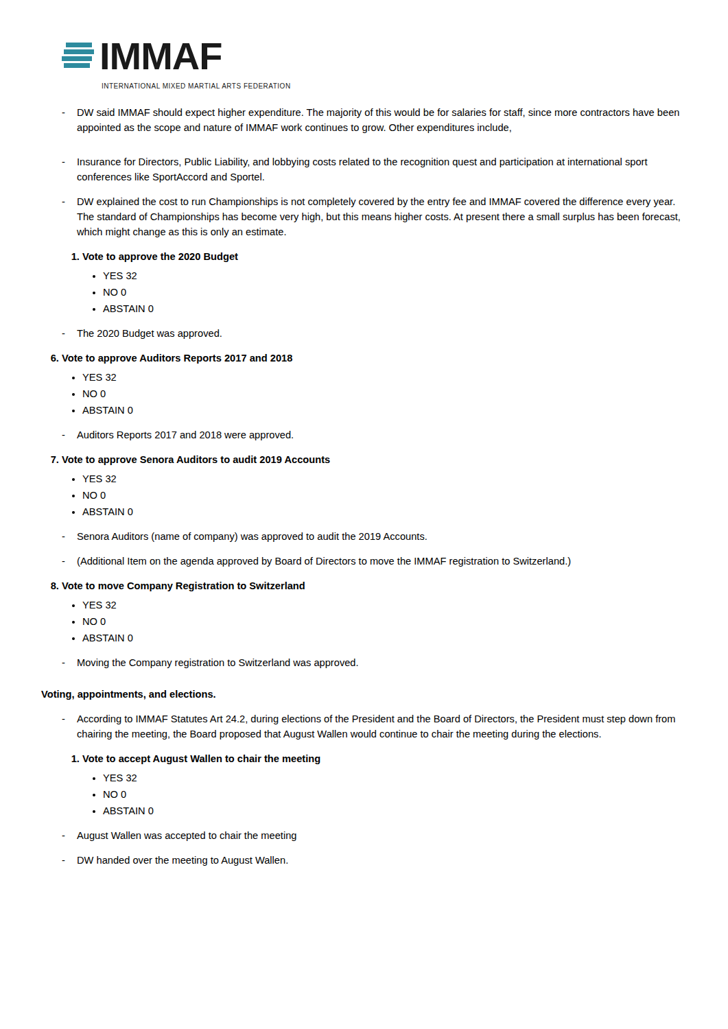IMMAF
INTERNATIONAL MIXED MARTIAL ARTS FEDERATION
DW said IMMAF should expect higher expenditure. The majority of this would be for salaries for staff, since more contractors have been appointed as the scope and nature of IMMAF work continues to grow. Other expenditures include,
Insurance for Directors, Public Liability, and lobbying costs related to the recognition quest and participation at international sport conferences like SportAccord and Sportel.
DW explained the cost to run Championships is not completely covered by the entry fee and IMMAF covered the difference every year. The standard of Championships has become very high, but this means higher costs. At present there a small surplus has been forecast, which might change as this is only an estimate.
Vote to approve the 2020 Budget
YES 32
NO 0
ABSTAIN 0
The 2020 Budget was approved.
Vote to approve Auditors Reports 2017 and 2018
YES 32
NO 0
ABSTAIN 0
Auditors Reports 2017 and 2018 were approved.
Vote to approve Senora Auditors to audit 2019 Accounts
YES 32
NO 0
ABSTAIN 0
Senora Auditors (name of company) was approved to audit the 2019 Accounts.
(Additional Item on the agenda approved by Board of Directors to move the IMMAF registration to Switzerland.)
Vote to move Company Registration to Switzerland
YES 32
NO 0
ABSTAIN 0
Moving the Company registration to Switzerland was approved.
Voting, appointments, and elections.
According to IMMAF Statutes Art 24.2, during elections of the President and the Board of Directors, the President must step down from chairing the meeting, the Board proposed that August Wallen would continue to chair the meeting during the elections.
Vote to accept August Wallen to chair the meeting
YES 32
NO 0
ABSTAIN 0
August Wallen was accepted to chair the meeting
DW handed over the meeting to August Wallen.